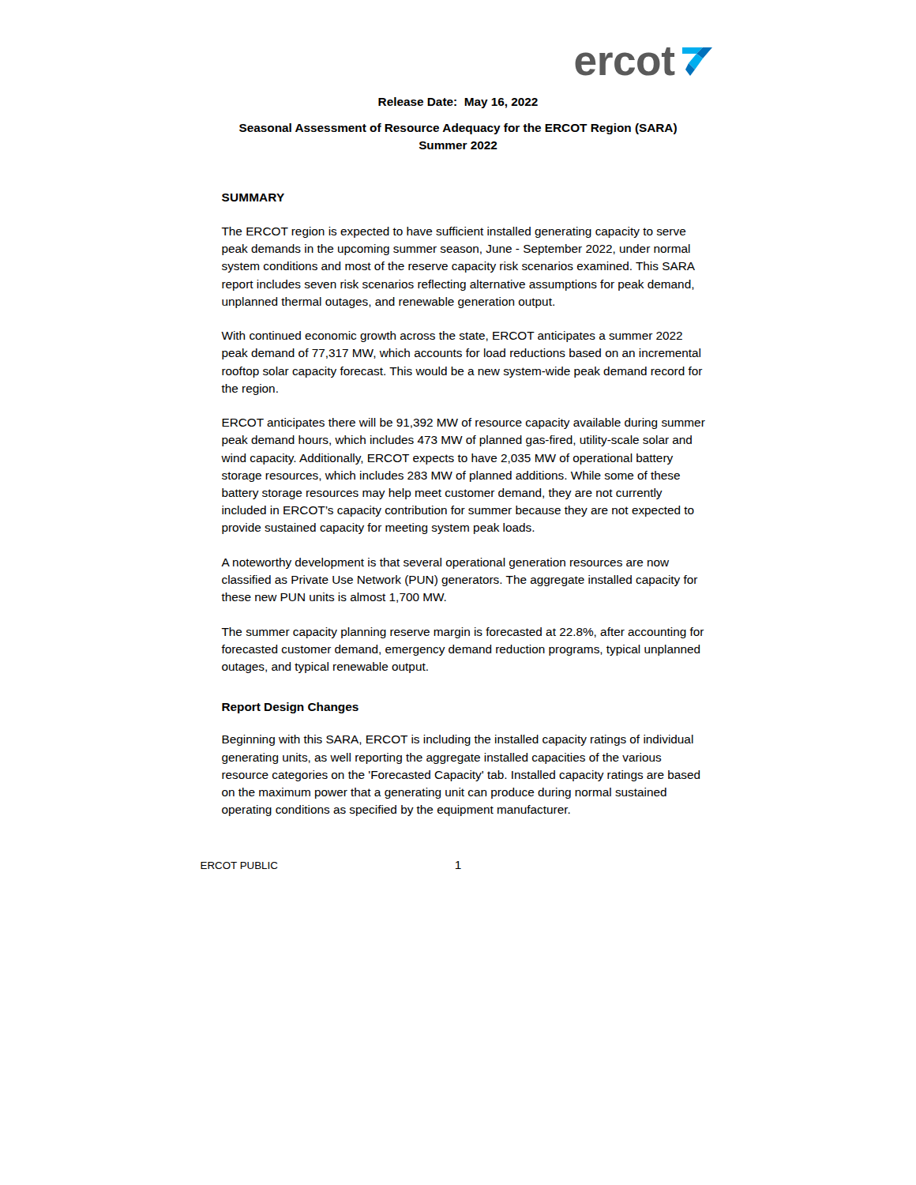ercot
Release Date: May 16, 2022
Seasonal Assessment of Resource Adequacy for the ERCOT Region (SARA)
Summer 2022
SUMMARY
The ERCOT region is expected to have sufficient installed generating capacity to serve peak demands in the upcoming summer season, June - September 2022, under normal system conditions and most of the reserve capacity risk scenarios examined. This SARA report includes seven risk scenarios reflecting alternative assumptions for peak demand, unplanned thermal outages, and renewable generation output.
With continued economic growth across the state, ERCOT anticipates a summer 2022 peak demand of 77,317 MW, which accounts for load reductions based on an incremental rooftop solar capacity forecast. This would be a new system-wide peak demand record for the region.
ERCOT anticipates there will be 91,392 MW of resource capacity available during summer peak demand hours, which includes 473 MW of planned gas-fired, utility-scale solar and wind capacity. Additionally, ERCOT expects to have 2,035 MW of operational battery storage resources, which includes 283 MW of planned additions. While some of these battery storage resources may help meet customer demand, they are not currently included in ERCOT’s capacity contribution for summer because they are not expected to provide sustained capacity for meeting system peak loads.
A noteworthy development is that several operational generation resources are now classified as Private Use Network (PUN) generators. The aggregate installed capacity for these new PUN units is almost 1,700 MW.
The summer capacity planning reserve margin is forecasted at 22.8%, after accounting for forecasted customer demand, emergency demand reduction programs, typical unplanned outages, and typical renewable output.
Report Design Changes
Beginning with this SARA, ERCOT is including the installed capacity ratings of individual generating units, as well reporting the aggregate installed capacities of the various resource categories on the 'Forecasted Capacity' tab. Installed capacity ratings are based on the maximum power that a generating unit can produce during normal sustained operating conditions as specified by the equipment manufacturer.
ERCOT PUBLIC
1